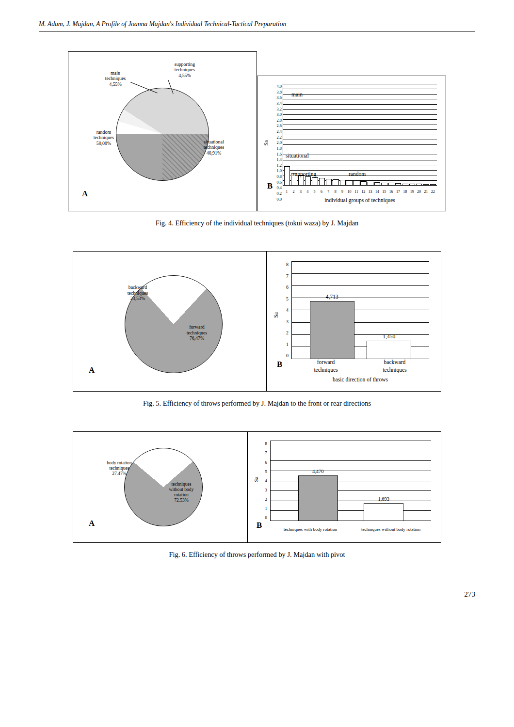M. Adam, J. Majdan, A Profile of Joanna Majdan's Individual Technical-Tactical Preparation
main
techniques
4,55%
supporting
techniques
4,55%
random
techniques
50,00%
situational
techniques
40,91%
A
Sa
4,03,83,63,43,2 3,02,82,62,42,2 2,01,81,61,41,2 1,00,80,60,40,20,0
123456 789101112 131415161718 19202122
individual groups of techniques
main situational supporting random B
Fig. 4. Efficiency of the individual techniques (tokui waza) by J. Majdan
backward
techniques
23,53%
forward
techniques
76,47%
A
Sa
8765 43210
4,713
1,450
forward
techniques backward
techniques
basic direction of throws
B
Fig. 5. Efficiency of throws performed by J. Majdan to the front or rear directions
body rotation
techniques
27.47%
techniques
without body
rotation
72.53%
A
Sa
8765 43210
4,470
1,693
techniques with body rotation techniques without body rotation
B
Fig. 6. Efficiency of throws performed by J. Majdan with pivot
273